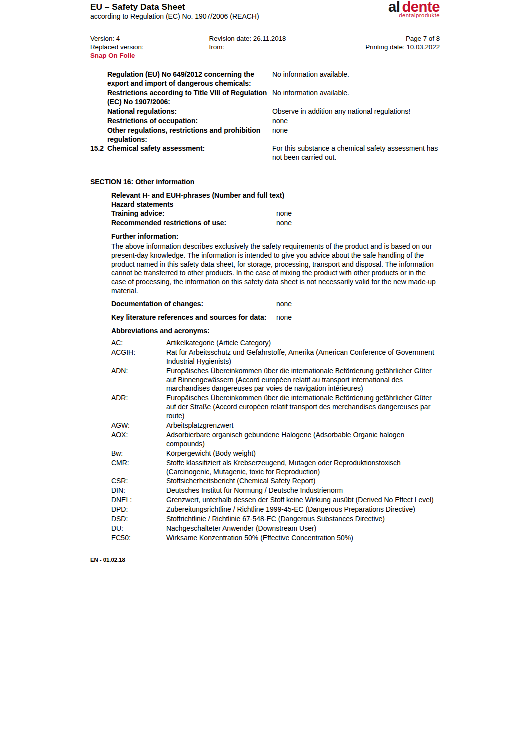EU – Safety Data Sheet
according to Regulation (EC) No. 1907/2006 (REACH)
al dente
dentalprodukte
| Version: 4 | Revision date: 26.11.2018 | Page 7 of 8 |
| Replaced version: | from: | Printing date: 10.03.2022 |
| Snap On Folie | | |
| | Regulation (EU) No 649/2012 concerning the export and import of dangerous chemicals: | No information available. |
| | Restrictions according to Title VIII of Regulation (EC) No 1907/2006: | No information available. |
| | National regulations: | Observe in addition any national regulations! |
| | Restrictions of occupation: | none |
| | Other regulations, restrictions and prohibition regulations: | none |
| 15.2 | Chemical safety assessment: | For this substance a chemical safety assessment has not been carried out. |
SECTION 16: Other information
Relevant H- and EUH-phrases (Number and full text)
Hazard statements
| Training advice: | none |
| Recommended restrictions of use: | none |
Further information:
The above information describes exclusively the safety requirements of the product and is based on our present-day knowledge. The information is intended to give you advice about the safe handling of the product named in this safety data sheet, for storage, processing, transport and disposal. The information cannot be transferred to other products. In the case of mixing the product with other products or in the case of processing, the information on this safety data sheet is not necessarily valid for the new made-up material.
| Documentation of changes: | none |
| Key literature references and sources for data: | none |
Abbreviations and acronyms:
| AC: | Artikelkategorie (Article Category) |
| ACGIH: | Rat für Arbeitsschutz und Gefahrstoffe, Amerika (American Conference of Government Industrial Hygienists) |
| ADN: | Europäisches Übereinkommen über die internationale Beförderung gefährlicher Güter auf Binnengewässern (Accord européen relatif au transport international des marchandises dangereuses par voies de navigation intérieures) |
| ADR: | Europäisches Übereinkommen über die internationale Beförderung gefährlicher Güter auf der Straße (Accord européen relatif transport des merchandises dangereuses par route) |
| AGW: | Arbeitsplatzgrenzwert |
| AOX: | Adsorbierbare organisch gebundene Halogene (Adsorbable Organic halogen compounds) |
| Bw: | Körpergewicht (Body weight) |
| CMR: | Stoffe klassifiziert als Krebserzeugend, Mutagen oder Reproduktionstoxisch (Carcinogenic, Mutagenic, toxic for Reproduction) |
| CSR: | Stoffsicherheitsbericht (Chemical Safety Report) |
| DIN: | Deutsches Institut für Normung / Deutsche Industrienorm |
| DNEL: | Grenzwert, unterhalb dessen der Stoff keine Wirkung ausübt (Derived No Effect Level) |
| DPD: | Zubereitungsrichtline / Richtline 1999-45-EC (Dangerous Preparations Directive) |
| DSD: | Stoffrichtlinie / Richtlinie 67-548-EC (Dangerous Substances Directive) |
| DU: | Nachgeschalteter Anwender (Downstream User) |
| EC50: | Wirksame Konzentration 50% (Effective Concentration 50%) |
EN - 01.02.18